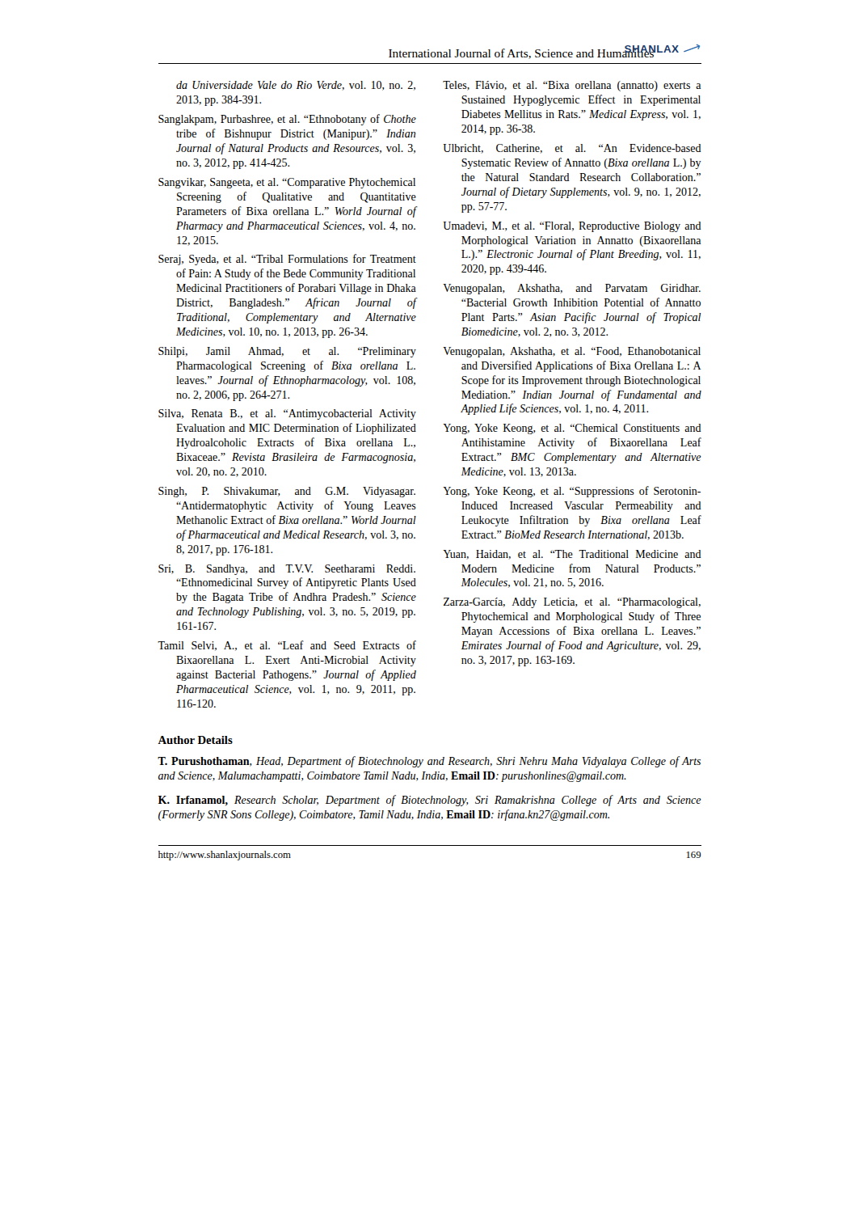SHANLAX⟶
International Journal of Arts, Science and Humanities
da Universidade Vale do Rio Verde, vol. 10, no. 2, 2013, pp. 384-391.
Sanglakpam, Purbashree, et al. “Ethnobotany of Chothe tribe of Bishnupur District (Manipur).” Indian Journal of Natural Products and Resources, vol. 3, no. 3, 2012, pp. 414-425.
Sangvikar, Sangeeta, et al. “Comparative Phytochemical Screening of Qualitative and Quantitative Parameters of Bixa orellana L.” World Journal of Pharmacy and Pharmaceutical Sciences, vol. 4, no. 12, 2015.
Seraj, Syeda, et al. “Tribal Formulations for Treatment of Pain: A Study of the Bede Community Traditional Medicinal Practitioners of Porabari Village in Dhaka District, Bangladesh.” African Journal of Traditional, Complementary and Alternative Medicines, vol. 10, no. 1, 2013, pp. 26-34.
Shilpi, Jamil Ahmad, et al. “Preliminary Pharmacological Screening of Bixa orellana L. leaves.” Journal of Ethnopharmacology, vol. 108, no. 2, 2006, pp. 264-271.
Silva, Renata B., et al. “Antimycobacterial Activity Evaluation and MIC Determination of Liophilizated Hydroalcoholic Extracts of Bixa orellana L., Bixaceae.” Revista Brasileira de Farmacognosia, vol. 20, no. 2, 2010.
Singh, P. Shivakumar, and G.M. Vidyasagar. “Antidermatophytic Activity of Young Leaves Methanolic Extract of Bixa orellana.” World Journal of Pharmaceutical and Medical Research, vol. 3, no. 8, 2017, pp. 176-181.
Sri, B. Sandhya, and T.V.V. Seetharami Reddi. “Ethnomedicinal Survey of Antipyretic Plants Used by the Bagata Tribe of Andhra Pradesh.” Science and Technology Publishing, vol. 3, no. 5, 2019, pp. 161-167.
Tamil Selvi, A., et al. “Leaf and Seed Extracts of Bixaorellana L. Exert Anti-Microbial Activity against Bacterial Pathogens.” Journal of Applied Pharmaceutical Science, vol. 1, no. 9, 2011, pp. 116-120.
Teles, Flávio, et al. “Bixa orellana (annatto) exerts a Sustained Hypoglycemic Effect in Experimental Diabetes Mellitus in Rats.” Medical Express, vol. 1, 2014, pp. 36-38.
Ulbricht, Catherine, et al. “An Evidence-based Systematic Review of Annatto (Bixa orellana L.) by the Natural Standard Research Collaboration.” Journal of Dietary Supplements, vol. 9, no. 1, 2012, pp. 57-77.
Umadevi, M., et al. “Floral, Reproductive Biology and Morphological Variation in Annatto (Bixaorellana L.).” Electronic Journal of Plant Breeding, vol. 11, 2020, pp. 439-446.
Venugopalan, Akshatha, and Parvatam Giridhar. “Bacterial Growth Inhibition Potential of Annatto Plant Parts.” Asian Pacific Journal of Tropical Biomedicine, vol. 2, no. 3, 2012.
Venugopalan, Akshatha, et al. “Food, Ethanobotanical and Diversified Applications of Bixa Orellana L.: A Scope for its Improvement through Biotechnological Mediation.” Indian Journal of Fundamental and Applied Life Sciences, vol. 1, no. 4, 2011.
Yong, Yoke Keong, et al. “Chemical Constituents and Antihistamine Activity of Bixaorellana Leaf Extract.” BMC Complementary and Alternative Medicine, vol. 13, 2013a.
Yong, Yoke Keong, et al. “Suppressions of Serotonin-Induced Increased Vascular Permeability and Leukocyte Infiltration by Bixa orellana Leaf Extract.” BioMed Research International, 2013b.
Yuan, Haidan, et al. “The Traditional Medicine and Modern Medicine from Natural Products.” Molecules, vol. 21, no. 5, 2016.
Zarza-García, Addy Leticia, et al. “Pharmacological, Phytochemical and Morphological Study of Three Mayan Accessions of Bixa orellana L. Leaves.” Emirates Journal of Food and Agriculture, vol. 29, no. 3, 2017, pp. 163-169.
Author Details
T. Purushothaman, Head, Department of Biotechnology and Research, Shri Nehru Maha Vidyalaya College of Arts and Science, Malumachampatti, Coimbatore Tamil Nadu, India, Email ID: purushonlines@gmail.com.
K. Irfanamol, Research Scholar, Department of Biotechnology, Sri Ramakrishna College of Arts and Science (Formerly SNR Sons College), Coimbatore, Tamil Nadu, India, Email ID: irfana.kn27@gmail.com.
http://www.shanlaxjournals.com 169